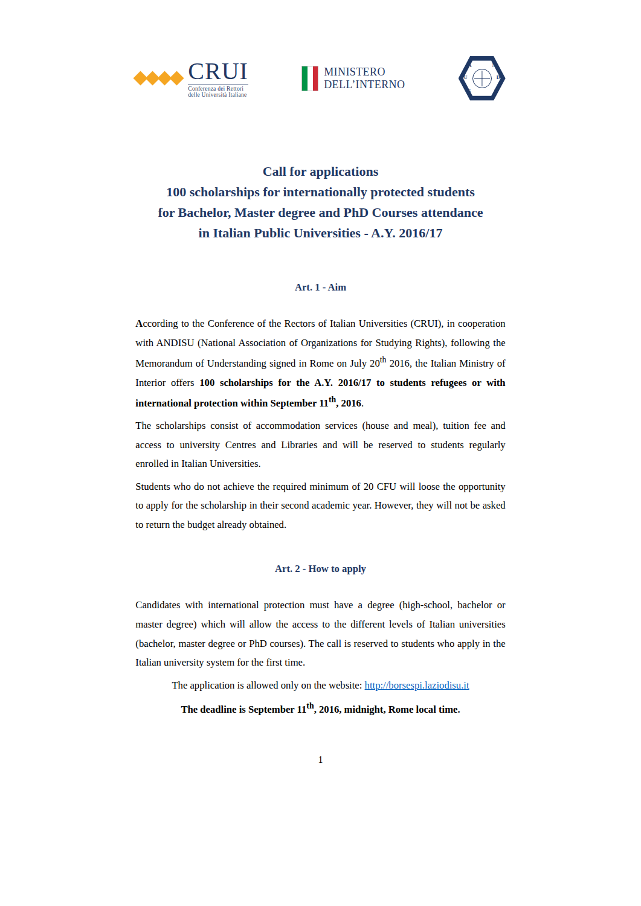CRUI
Conferenza dei Rettori
delle Università Italiane
MINISTERO
DELL’INTERNO
A N U D S I
Call for applications
100 scholarships for internationally protected students
for Bachelor, Master degree and PhD Courses attendance
in Italian Public Universities - A.Y. 2016/17
Art. 1 - Aim
According to the Conference of the Rectors of Italian Universities (CRUI), in cooperation with ANDISU (National Association of Organizations for Studying Rights), following the Memorandum of Understanding signed in Rome on July 20th 2016, the Italian Ministry of Interior offers 100 scholarships for the A.Y. 2016/17 to students refugees or with international protection within September 11th, 2016.
The scholarships consist of accommodation services (house and meal), tuition fee and access to university Centres and Libraries and will be reserved to students regularly enrolled in Italian Universities.
Students who do not achieve the required minimum of 20 CFU will loose the opportunity to apply for the scholarship in their second academic year. However, they will not be asked to return the budget already obtained.
Art. 2 - How to apply
Candidates with international protection must have a degree (high-school, bachelor or master degree) which will allow the access to the different levels of Italian universities (bachelor, master degree or PhD courses). The call is reserved to students who apply in the Italian university system for the first time.
The application is allowed only on the website: http://borsespi.laziodisu.it
The deadline is September 11th, 2016, midnight, Rome local time.
1